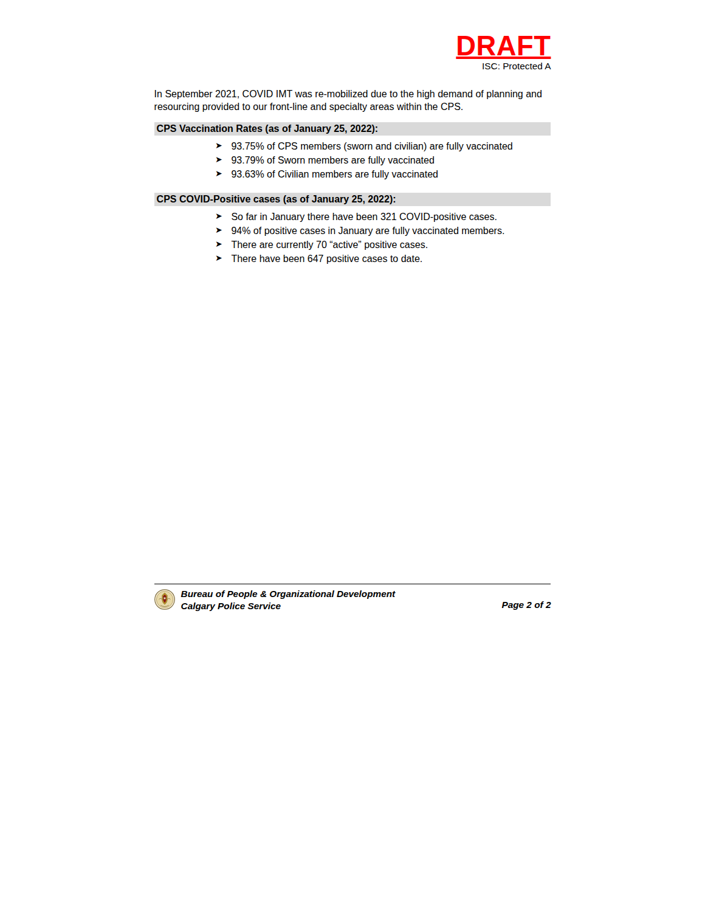DRAFT
ISC: Protected A
In September 2021, COVID IMT was re-mobilized due to the high demand of planning and resourcing provided to our front-line and specialty areas within the CPS.
CPS Vaccination Rates (as of January 25, 2022):
93.75% of CPS members (sworn and civilian) are fully vaccinated
93.79% of Sworn members are fully vaccinated
93.63% of Civilian members are fully vaccinated
CPS COVID-Positive cases (as of January 25, 2022):
So far in January there have been 321 COVID-positive cases.
94% of positive cases in January are fully vaccinated members.
There are currently 70 “active” positive cases.
There have been 647 positive cases to date.
Bureau of People & Organizational Development
Calgary Police Service
Page 2 of 2